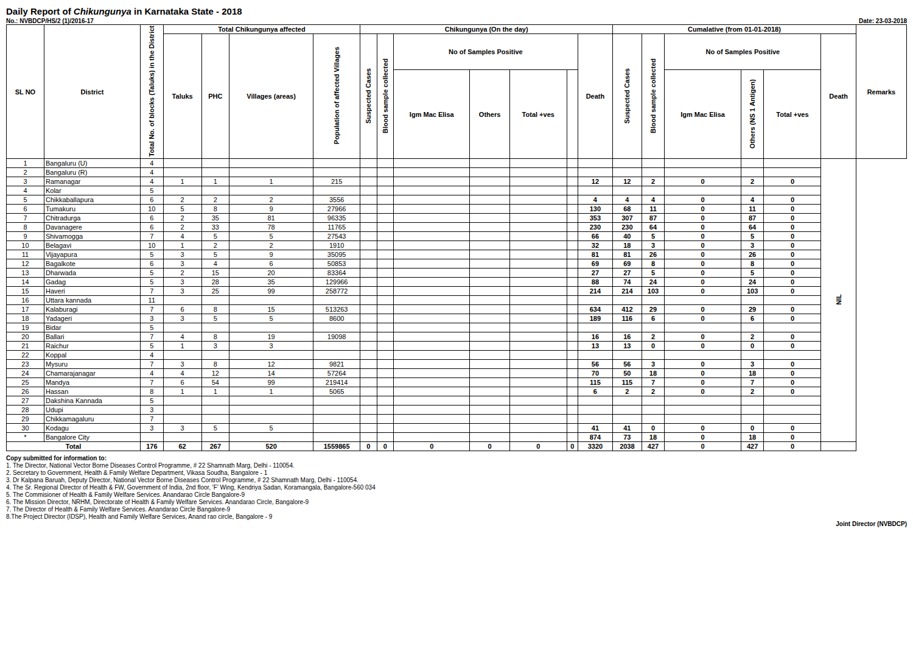Daily Report of Chikungunya in Karnataka State - 2018
No.: NVBDCP/HS/2 (1)/2016-17
Date: 23-03-2018
| SL NO | District | Total No. of blocks (Taluks) in the District | Total Chikungunya affected | Chikungunya (On the day) | Cumalative (from 01-01-2018) | Remarks |
| --- | --- | --- | --- | --- | --- | --- |
| Taluks | PHC | Villages (areas) | Population of affected Villages | Suspected Cases | Blood sample collected | No of Samples Positive | Death | Suspected Cases | Blood sample collected | No of Samples Positive | Death |
| Igm Mac Elisa | Others | Total +ves | | Igm Mac Elisa | Others (NS 1 Antigen) | Total +ves |
| 1 | Bangaluru (U) | 4 | | | | | | | | | | | | | | | | | NIL |
| 2 | Bangaluru (R) | 4 | | | | | | | | | | | | | | | | |
| 3 | Ramanagar | 4 | 1 | 1 | 1 | 215 | | | | | | | 12 | 12 | 2 | 0 | 2 | 0 |
| 4 | Kolar | 5 | | | | | | | | | | | | | | | | |
| 5 | Chikkaballapura | 6 | 2 | 2 | 2 | 3556 | | | | | | | 4 | 4 | 4 | 0 | 4 | 0 |
| 6 | Tumakuru | 10 | 5 | 8 | 9 | 27966 | | | | | | | 130 | 68 | 11 | 0 | 11 | 0 |
| 7 | Chitradurga | 6 | 2 | 35 | 81 | 96335 | | | | | | | 353 | 307 | 87 | 0 | 87 | 0 |
| 8 | Davanagere | 6 | 2 | 33 | 78 | 11765 | | | | | | | 230 | 230 | 64 | 0 | 64 | 0 |
| 9 | Shivamogga | 7 | 4 | 5 | 5 | 27543 | | | | | | | 66 | 40 | 5 | 0 | 5 | 0 |
| 10 | Belagavi | 10 | 1 | 2 | 2 | 1910 | | | | | | | 32 | 18 | 3 | 0 | 3 | 0 |
| 11 | Vijayapura | 5 | 3 | 5 | 9 | 35095 | | | | | | | 81 | 81 | 26 | 0 | 26 | 0 |
| 12 | Bagalkote | 6 | 3 | 4 | 6 | 50853 | | | | | | | 69 | 69 | 8 | 0 | 8 | 0 |
| 13 | Dharwada | 5 | 2 | 15 | 20 | 83364 | | | | | | | 27 | 27 | 5 | 0 | 5 | 0 |
| 14 | Gadag | 5 | 3 | 28 | 35 | 129966 | | | | | | | 88 | 74 | 24 | 0 | 24 | 0 |
| 15 | Haveri | 7 | 3 | 25 | 99 | 258772 | | | | | | | 214 | 214 | 103 | 0 | 103 | 0 |
| 16 | Uttara kannada | 11 | | | | | | | | | | | | | | | | |
| 17 | Kalaburagi | 7 | 6 | 8 | 15 | 513263 | | | | | | | 634 | 412 | 29 | 0 | 29 | 0 |
| 18 | Yadageri | 3 | 3 | 5 | 5 | 8600 | | | | | | | 189 | 116 | 6 | 0 | 6 | 0 |
| 19 | Bidar | 5 | | | | | | | | | | | | | | | | |
| 20 | Ballari | 7 | 4 | 8 | 19 | 19098 | | | | | | | 16 | 16 | 2 | 0 | 2 | 0 |
| 21 | Raichur | 5 | 1 | 3 | 3 | | | | | | | | 13 | 13 | 0 | 0 | 0 | 0 |
| 22 | Koppal | 4 | | | | | | | | | | | | | | | | |
| 23 | Mysuru | 7 | 3 | 8 | 12 | 9821 | | | | | | | 56 | 56 | 3 | 0 | 3 | 0 |
| 24 | Chamarajanagar | 4 | 4 | 12 | 14 | 57264 | | | | | | | 70 | 50 | 18 | 0 | 18 | 0 |
| 25 | Mandya | 7 | 6 | 54 | 99 | 219414 | | | | | | | 115 | 115 | 7 | 0 | 7 | 0 |
| 26 | Hassan | 8 | 1 | 1 | 1 | 5065 | | | | | | | 6 | 2 | 2 | 0 | 2 | 0 |
| 27 | Dakshina Kannada | 5 | | | | | | | | | | | | | | | | |
| 28 | Udupi | 3 | | | | | | | | | | | | | | | | |
| 29 | Chikkamagaluru | 7 | | | | | | | | | | | | | | | | |
| 30 | Kodagu | 3 | 3 | 5 | 5 | | | | | | | | 41 | 41 | 0 | 0 | 0 | 0 |
| * | Bangalore City | | | | | | | | | | | | 874 | 73 | 18 | 0 | 18 | 0 |
| Total | 176 | 62 | 267 | 520 | 1559865 | 0 | 0 | 0 | 0 | 0 | 0 | 3320 | 2038 | 427 | 0 | 427 | 0 | |
Copy submitted for information to:
1. The Director, National Vector Borne Diseases Control Programme, # 22 Shamnath Marg, Delhi - 110054.
2. Secretary to Government, Health & Family Welfare Department, Vikasa Soudha, Bangalore - 1
3. Dr Kalpana Baruah, Deputy Director, National Vector Borne Diseases Control Programme, # 22 Shamnath Marg, Delhi - 110054.
4. The Sr. Regional Director of Health & FW, Government of India, 2nd floor, 'F' Wing, Kendriya Sadan, Koramangala, Bangalore-560 034
5. The Commisioner of Health & Family Welfare Services. Anandarao Circle Bangalore-9
6. The Mission Director, NRHM, Directorate of Health & Family Welfare Services. Anandarao Circle, Bangalore-9
7. The Director of Health & Family Welfare Services. Anandarao Circle Bangalore-9
8.The Project Director (IDSP), Health and Family Welfare Services, Anand rao circle, Bangalore - 9
Joint Director (NVBDCP)